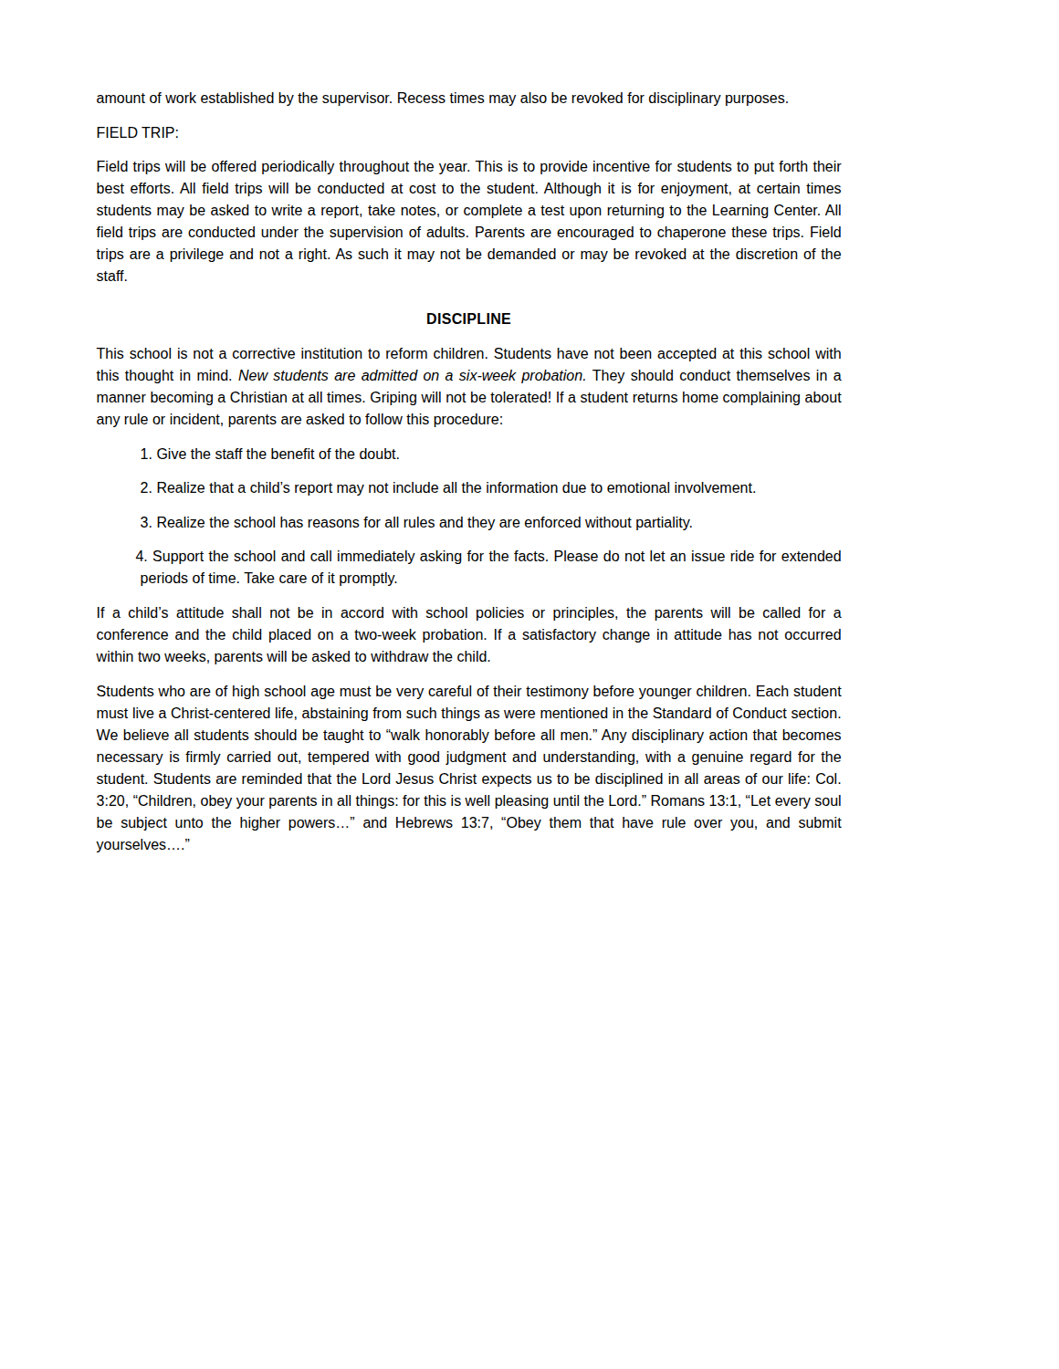amount of work established by the supervisor. Recess times may also be revoked for disciplinary purposes.
FIELD TRIP:
Field trips will be offered periodically throughout the year. This is to provide incentive for students to put forth their best efforts. All field trips will be conducted at cost to the student. Although it is for enjoyment, at certain times students may be asked to write a report, take notes, or complete a test upon returning to the Learning Center. All field trips are conducted under the supervision of adults. Parents are encouraged to chaperone these trips. Field trips are a privilege and not a right. As such it may not be demanded or may be revoked at the discretion of the staff.
DISCIPLINE
This school is not a corrective institution to reform children. Students have not been accepted at this school with this thought in mind. New students are admitted on a six-week probation. They should conduct themselves in a manner becoming a Christian at all times. Griping will not be tolerated! If a student returns home complaining about any rule or incident, parents are asked to follow this procedure:
1. Give the staff the benefit of the doubt.
2. Realize that a child’s report may not include all the information due to emotional involvement.
3. Realize the school has reasons for all rules and they are enforced without partiality.
4. Support the school and call immediately asking for the facts. Please do not let an issue ride for extended periods of time. Take care of it promptly.
If a child’s attitude shall not be in accord with school policies or principles, the parents will be called for a conference and the child placed on a two-week probation. If a satisfactory change in attitude has not occurred within two weeks, parents will be asked to withdraw the child.
Students who are of high school age must be very careful of their testimony before younger children. Each student must live a Christ-centered life, abstaining from such things as were mentioned in the Standard of Conduct section. We believe all students should be taught to “walk honorably before all men.” Any disciplinary action that becomes necessary is firmly carried out, tempered with good judgment and understanding, with a genuine regard for the student. Students are reminded that the Lord Jesus Christ expects us to be disciplined in all areas of our life: Col. 3:20, “Children, obey your parents in all things: for this is well pleasing until the Lord.” Romans 13:1, “Let every soul be subject unto the higher powers…” and Hebrews 13:7, “Obey them that have rule over you, and submit yourselves….”